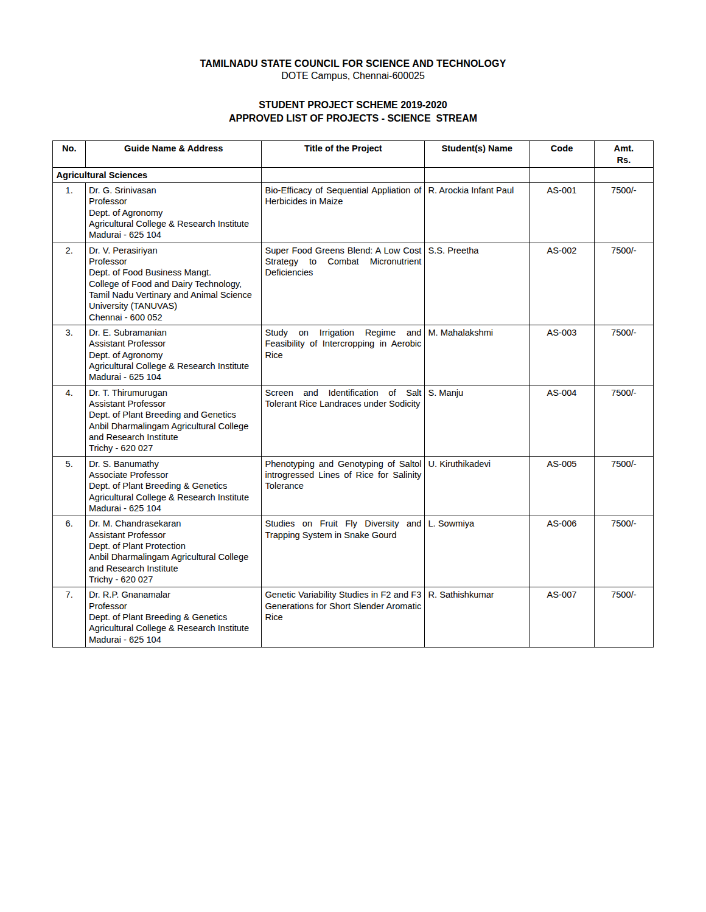TAMILNADU STATE COUNCIL FOR SCIENCE AND TECHNOLOGY
DOTE Campus, Chennai-600025
STUDENT PROJECT SCHEME 2019-2020
APPROVED LIST OF PROJECTS - SCIENCE STREAM
| No. | Guide Name & Address | Title of the Project | Student(s) Name | Code | Amt. Rs. |
| --- | --- | --- | --- | --- | --- |
| Agricultural Sciences | | | | |
| 1. | Dr. G. Srinivasan Professor Dept. of Agronomy Agricultural College & Research Institute Madurai - 625 104 | Bio-Efficacy of Sequential Appliation of Herbicides in Maize | R. Arockia Infant Paul | AS-001 | 7500/- |
| 2. | Dr. V. Perasiriyan Professor Dept. of Food Business Mangt. College of Food and Dairy Technology, Tamil Nadu Vertinary and Animal Science University (TANUVAS) Chennai - 600 052 | Super Food Greens Blend: A Low Cost Strategy to Combat Micronutrient Deficiencies | S.S. Preetha | AS-002 | 7500/- |
| 3. | Dr. E. Subramanian Assistant Professor Dept. of Agronomy Agricultural College & Research Institute Madurai - 625 104 | Study on Irrigation Regime and Feasibility of Intercropping in Aerobic Rice | M. Mahalakshmi | AS-003 | 7500/- |
| 4. | Dr. T. Thirumurugan Assistant Professor Dept. of Plant Breeding and Genetics Anbil Dharmalingam Agricultural College and Research Institute Trichy - 620 027 | Screen and Identification of Salt Tolerant Rice Landraces under Sodicity | S. Manju | AS-004 | 7500/- |
| 5. | Dr. S. Banumathy Associate Professor Dept. of Plant Breeding & Genetics Agricultural College & Research Institute Madurai - 625 104 | Phenotyping and Genotyping of Saltol introgressed Lines of Rice for Salinity Tolerance | U. Kiruthikadevi | AS-005 | 7500/- |
| 6. | Dr. M. Chandrasekaran Assistant Professor Dept. of Plant Protection Anbil Dharmalingam Agricultural College and Research Institute Trichy - 620 027 | Studies on Fruit Fly Diversity and Trapping System in Snake Gourd | L. Sowmiya | AS-006 | 7500/- |
| 7. | Dr. R.P. Gnanamalar Professor Dept. of Plant Breeding & Genetics Agricultural College & Research Institute Madurai - 625 104 | Genetic Variability Studies in F2 and F3 Generations for Short Slender Aromatic Rice | R. Sathishkumar | AS-007 | 7500/- |